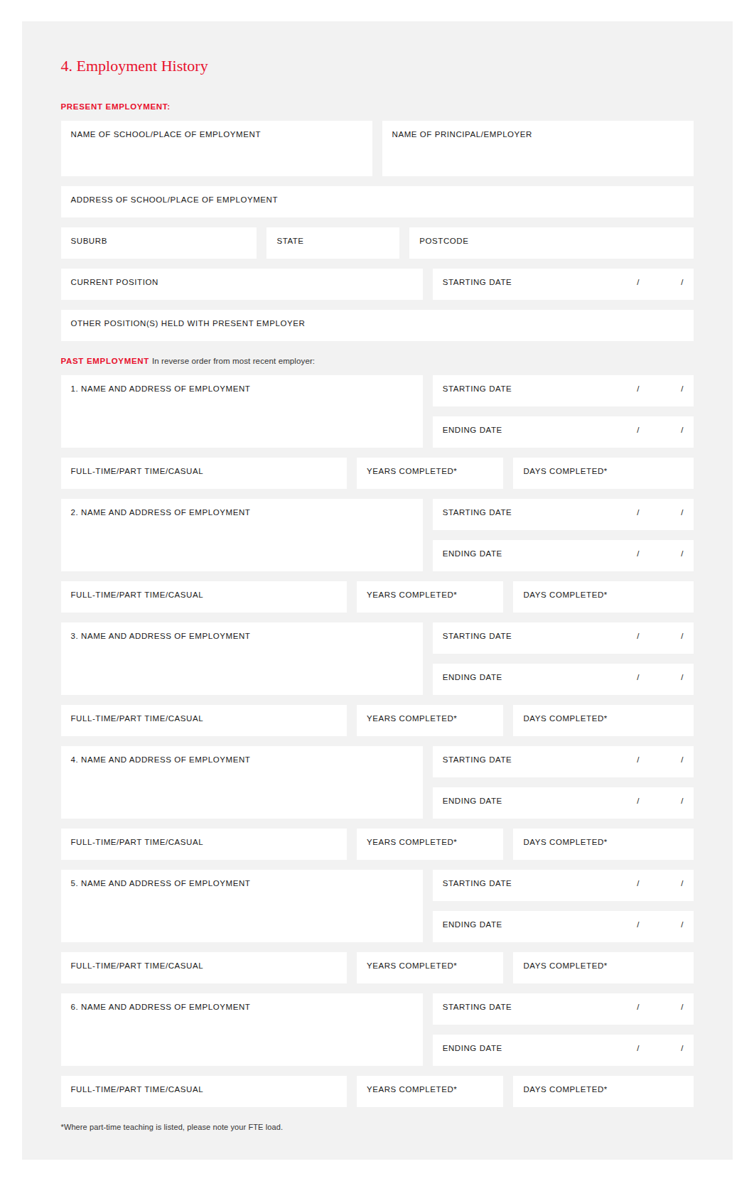4. Employment History
PRESENT EMPLOYMENT:
NAME OF SCHOOL/PLACE OF EMPLOYMENT
NAME OF PRINCIPAL/EMPLOYER
ADDRESS OF SCHOOL/PLACE OF EMPLOYMENT
SUBURB
STATE
POSTCODE
CURRENT POSITION
STARTING DATE //
OTHER POSITION(S) HELD WITH PRESENT EMPLOYER
PAST EMPLOYMENT In reverse order from most recent employer:
1. NAME AND ADDRESS OF EMPLOYMENT
STARTING DATE //
ENDING DATE //
FULL-TIME/PART TIME/CASUAL
YEARS COMPLETED*
DAYS COMPLETED*
2. NAME AND ADDRESS OF EMPLOYMENT
STARTING DATE //
ENDING DATE //
FULL-TIME/PART TIME/CASUAL
YEARS COMPLETED*
DAYS COMPLETED*
3. NAME AND ADDRESS OF EMPLOYMENT
STARTING DATE //
ENDING DATE //
FULL-TIME/PART TIME/CASUAL
YEARS COMPLETED*
DAYS COMPLETED*
4. NAME AND ADDRESS OF EMPLOYMENT
STARTING DATE //
ENDING DATE //
FULL-TIME/PART TIME/CASUAL
YEARS COMPLETED*
DAYS COMPLETED*
5. NAME AND ADDRESS OF EMPLOYMENT
STARTING DATE //
ENDING DATE //
FULL-TIME/PART TIME/CASUAL
YEARS COMPLETED*
DAYS COMPLETED*
6. NAME AND ADDRESS OF EMPLOYMENT
STARTING DATE //
ENDING DATE //
FULL-TIME/PART TIME/CASUAL
YEARS COMPLETED*
DAYS COMPLETED*
*Where part-time teaching is listed, please note your FTE load.